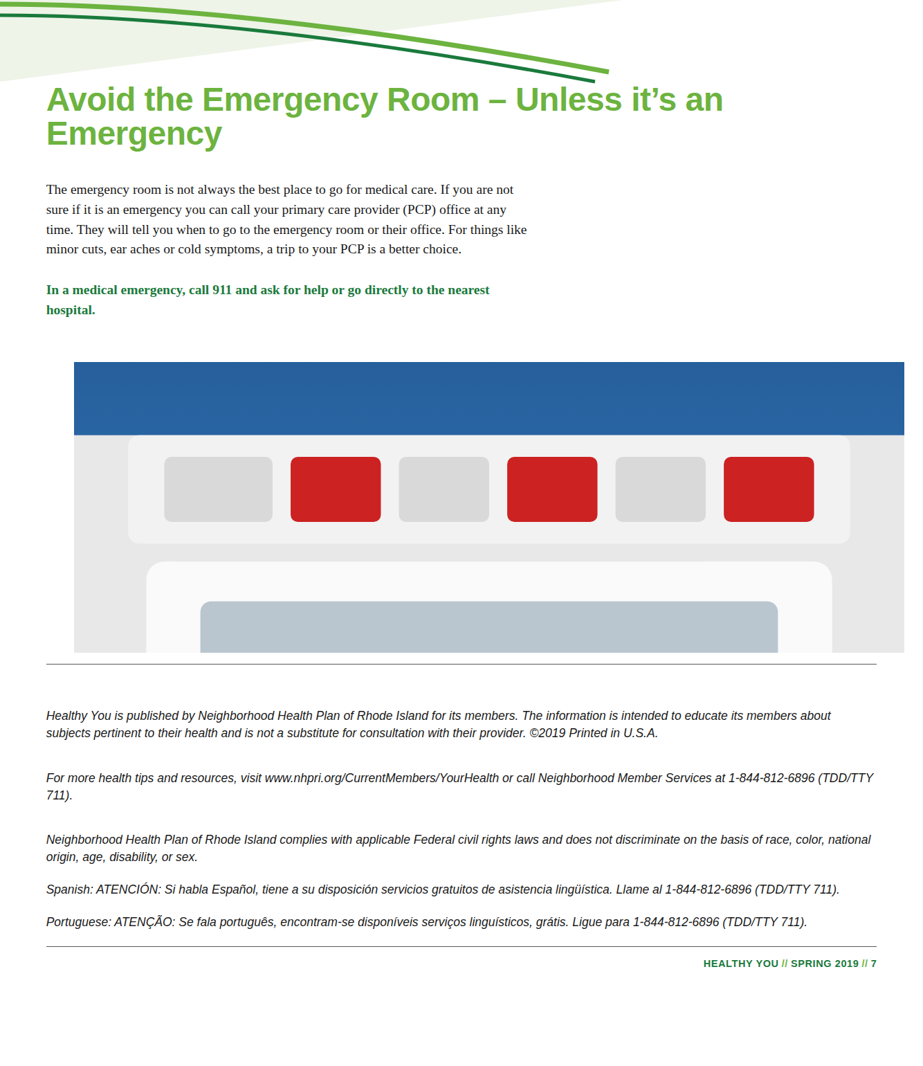Avoid the Emergency Room – Unless it’s an Emergency
The emergency room is not always the best place to go for medical care. If you are not sure if it is an emergency you can call your primary care provider (PCP) office at any time. They will tell you when to go to the emergency room or their office. For things like minor cuts, ear aches or cold symptoms, a trip to your PCP is a better choice.
In a medical emergency, call 911 and ask for help or go directly to the nearest hospital.
Healthy You is published by Neighborhood Health Plan of Rhode Island for its members. The information is intended to educate its members about subjects pertinent to their health and is not a substitute for consultation with their provider. ©2019 Printed in U.S.A.
For more health tips and resources, visit www.nhpri.org/CurrentMembers/YourHealth or call Neighborhood Member Services at 1-844-812-6896 (TDD/TTY 711).
Neighborhood Health Plan of Rhode Island complies with applicable Federal civil rights laws and does not discriminate on the basis of race, color, national origin, age, disability, or sex.
Spanish: ATENCIÓN: Si habla Español, tiene a su disposición servicios gratuitos de asistencia lingüística. Llame al 1-844-812-6896 (TDD/TTY 711).
Portuguese: ATENÇÃO: Se fala português, encontram-se disponíveis serviços linguísticos, grátis. Ligue para 1-844-812-6896 (TDD/TTY 711).
HEALTHY YOU//SPRING 2019//7